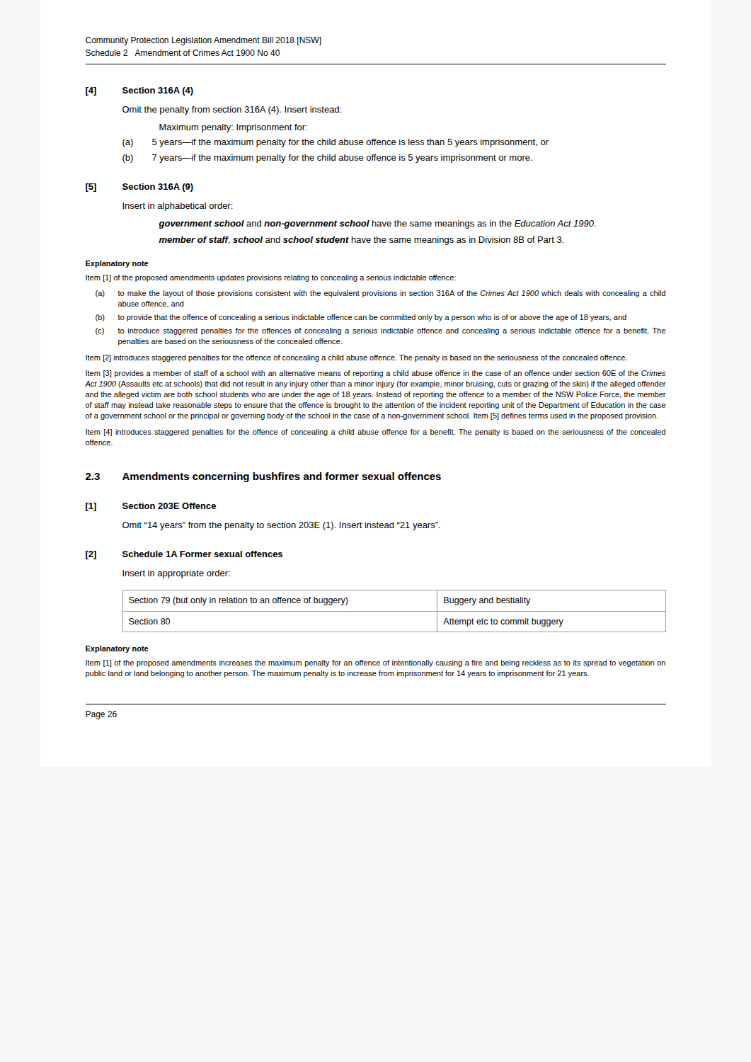Community Protection Legislation Amendment Bill 2018 [NSW]
Schedule 2 Amendment of Crimes Act 1900 No 40
[4] Section 316A (4)
Omit the penalty from section 316A (4). Insert instead:
Maximum penalty: Imprisonment for:
(a) 5 years—if the maximum penalty for the child abuse offence is less than 5 years imprisonment, or
(b) 7 years—if the maximum penalty for the child abuse offence is 5 years imprisonment or more.
[5] Section 316A (9)
Insert in alphabetical order:
government school and non-government school have the same meanings as in the Education Act 1990.
member of staff, school and school student have the same meanings as in Division 8B of Part 3.
Explanatory note
Item [1] of the proposed amendments updates provisions relating to concealing a serious indictable offence:
(a) to make the layout of those provisions consistent with the equivalent provisions in section 316A of the Crimes Act 1900 which deals with concealing a child abuse offence, and
(b) to provide that the offence of concealing a serious indictable offence can be committed only by a person who is of or above the age of 18 years, and
(c) to introduce staggered penalties for the offences of concealing a serious indictable offence and concealing a serious indictable offence for a benefit. The penalties are based on the seriousness of the concealed offence.
Item [2] introduces staggered penalties for the offence of concealing a child abuse offence. The penalty is based on the seriousness of the concealed offence.
Item [3] provides a member of staff of a school with an alternative means of reporting a child abuse offence in the case of an offence under section 60E of the Crimes Act 1900 (Assaults etc at schools) that did not result in any injury other than a minor injury (for example, minor bruising, cuts or grazing of the skin) if the alleged offender and the alleged victim are both school students who are under the age of 18 years. Instead of reporting the offence to a member of the NSW Police Force, the member of staff may instead take reasonable steps to ensure that the offence is brought to the attention of the incident reporting unit of the Department of Education in the case of a government school or the principal or governing body of the school in the case of a non-government school. Item [5] defines terms used in the proposed provision.
Item [4] introduces staggered penalties for the offence of concealing a child abuse offence for a benefit. The penalty is based on the seriousness of the concealed offence.
2.3 Amendments concerning bushfires and former sexual offences
[1] Section 203E Offence
Omit “14 years” from the penalty to section 203E (1). Insert instead “21 years”.
[2] Schedule 1A Former sexual offences
Insert in appropriate order:
| Section 79 (but only in relation to an offence of buggery) | Buggery and bestiality |
| Section 80 | Attempt etc to commit buggery |
Explanatory note
Item [1] of the proposed amendments increases the maximum penalty for an offence of intentionally causing a fire and being reckless as to its spread to vegetation on public land or land belonging to another person. The maximum penalty is to increase from imprisonment for 14 years to imprisonment for 21 years.
Page 26